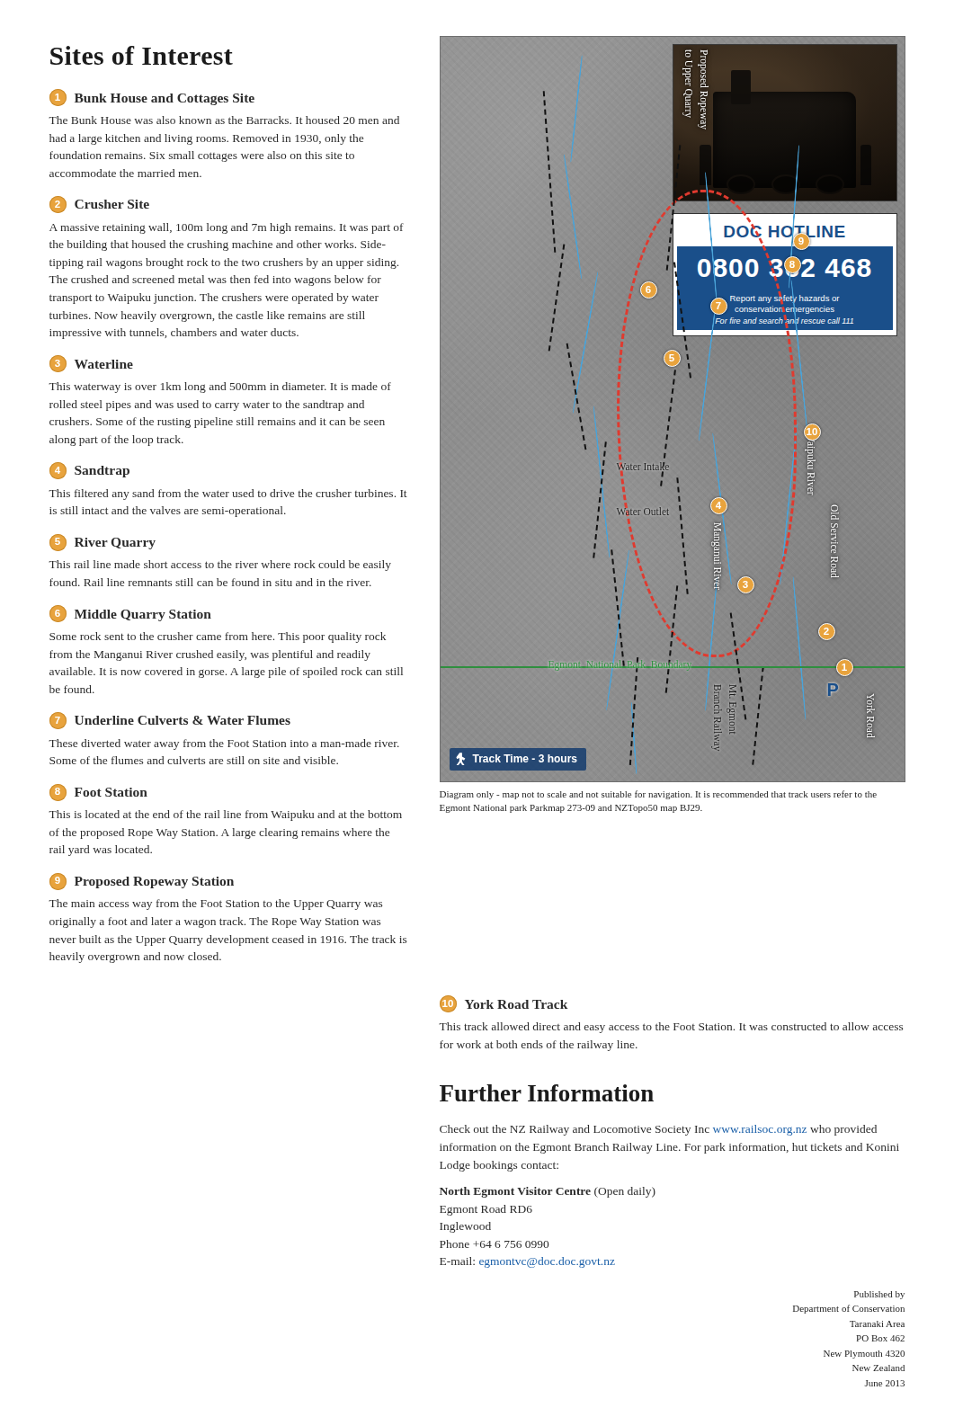Sites of Interest
1 Bunk House and Cottages Site
The Bunk House was also known as the Barracks. It housed 20 men and had a large kitchen and living rooms. Removed in 1930, only the foundation remains. Six small cottages were also on this site to accommodate the married men.
2 Crusher Site
A massive retaining wall, 100m long and 7m high remains. It was part of the building that housed the crushing machine and other works. Side-tipping rail wagons brought rock to the two crushers by an upper siding. The crushed and screened metal was then fed into wagons below for transport to Waipuku junction. The crushers were operated by water turbines. Now heavily overgrown, the castle like remains are still impressive with tunnels, chambers and water ducts.
3 Waterline
This waterway is over 1km long and 500mm in diameter. It is made of rolled steel pipes and was used to carry water to the sandtrap and crushers. Some of the rusting pipeline still remains and it can be seen along part of the loop track.
4 Sandtrap
This filtered any sand from the water used to drive the crusher turbines. It is still intact and the valves are semi-operational.
5 River Quarry
This rail line made short access to the river where rock could be easily found. Rail line remnants still can be found in situ and in the river.
6 Middle Quarry Station
Some rock sent to the crusher came from here. This poor quality rock from the Manganui River crushed easily, was plentiful and readily available. It is now covered in gorse. A large pile of spoiled rock can still be found.
7 Underline Culverts & Water Flumes
These diverted water away from the Foot Station into a man-made river. Some of the flumes and culverts are still on site and visible.
8 Foot Station
This is located at the end of the rail line from Waipuku and at the bottom of the proposed Rope Way Station. A large clearing remains where the rail yard was located.
9 Proposed Ropeway Station
The main access way from the Foot Station to the Upper Quarry was originally a foot and later a wagon track. The Rope Way Station was never built as the Upper Quarry development ceased in 1916. The track is heavily overgrown and now closed.
DOC HOTLINE
0800 362 468
Report any safety hazards or
conservation emergencies For fire and search and rescue call 111
Proposed Ropeway
to Upper Quarry
Water Intake
Water Outlet
Waipuku River
Old Service Road
Manganui River
Egmont National Park Boundary
Mt. Egmont
Branch Railway
York Road
P
9
8
7
6
5
4
3
10
2
1
Track Time - 3 hours
Diagram only - map not to scale and not suitable for navigation. It is recommended that track users refer to the Egmont National park Parkmap 273-09 and NZTopo50 map BJ29.
10 York Road Track
This track allowed direct and easy access to the Foot Station. It was constructed to allow access for work at both ends of the railway line.
Further Information
Check out the NZ Railway and Locomotive Society Inc www.railsoc.org.nz who provided information on the Egmont Branch Railway Line. For park information, hut tickets and Konini Lodge bookings contact:
North Egmont Visitor Centre (Open daily)
Egmont Road RD6
Inglewood
Phone +64 6 756 0990
E-mail: egmontvc@doc.doc.govt.nz
Published by
Department of Conservation
Taranaki Area
PO Box 462
New Plymouth 4320
New Zealand
June 2013